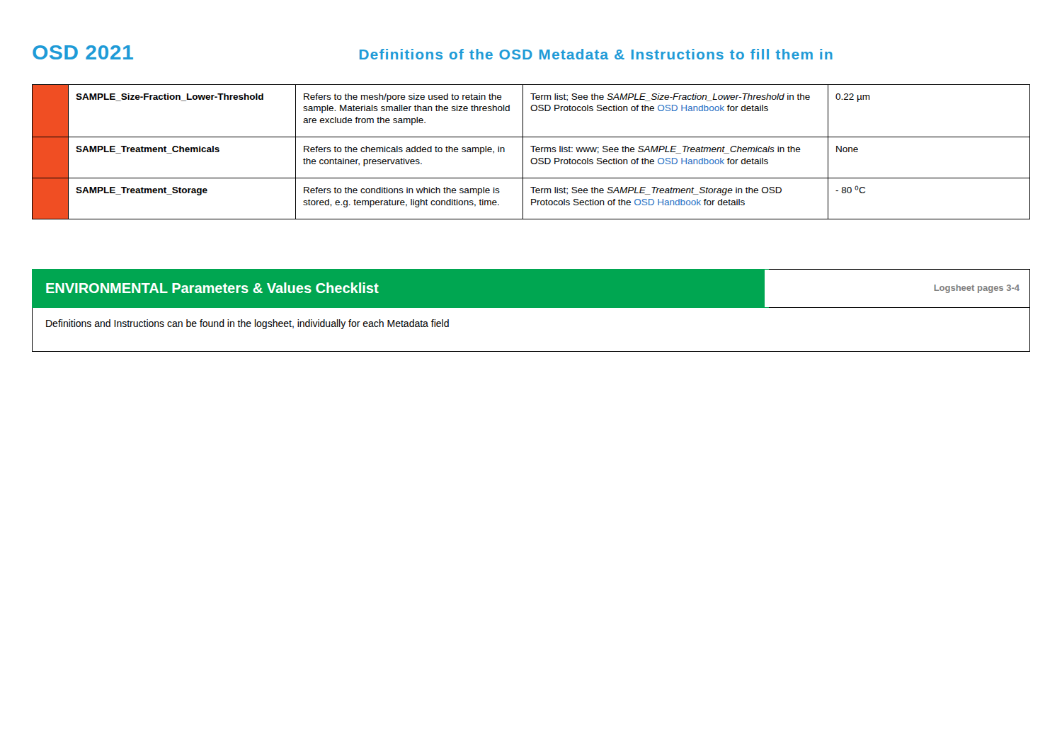OSD 2021
Definitions of the OSD Metadata & Instructions to fill them in
| | SAMPLE_Size-Fraction_Lower-Threshold | Refers to the mesh/pore size used to retain the sample. Materials smaller than the size threshold are exclude from the sample. | Term list; See the SAMPLE_Size-Fraction_Lower-Threshold in the OSD Protocols Section of the OSD Handbook for details | 0.22 µm |
| | SAMPLE_Treatment_Chemicals | Refers to the chemicals added to the sample, in the container, preservatives. | Terms list: www; See the SAMPLE_Treatment_Chemicals in the OSD Protocols Section of the OSD Handbook for details | None |
| | SAMPLE_Treatment_Storage | Refers to the conditions in which the sample is stored, e.g. temperature, light conditions, time. | Term list; See the SAMPLE_Treatment_Storage in the OSD Protocols Section of the OSD Handbook for details | - 80 ⁰C |
ENVIRONMENTAL Parameters & Values Checklist
Logsheet pages 3-4
Definitions and Instructions can be found in the logsheet, individually for each Metadata field